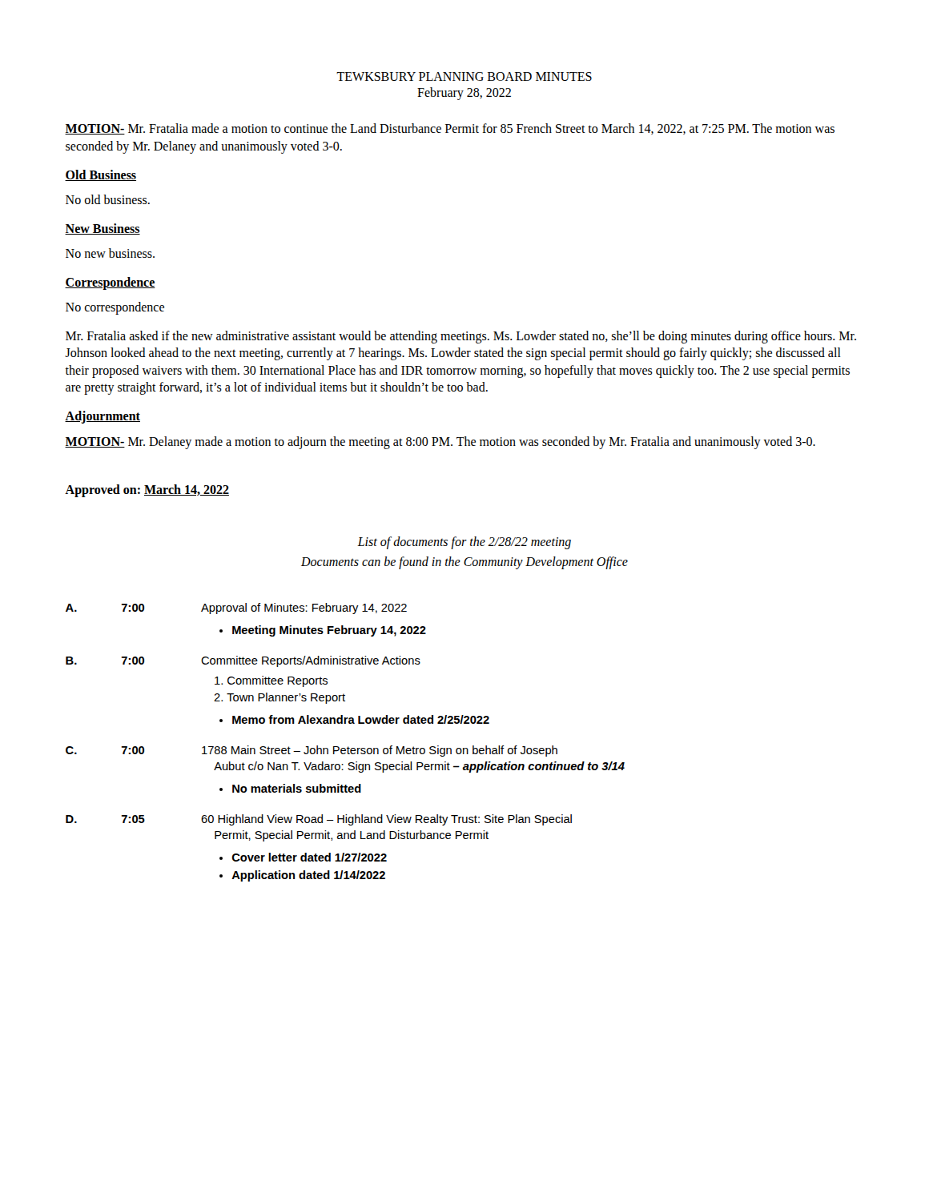TEWKSBURY PLANNING BOARD MINUTES
February 28, 2022
MOTION- Mr. Fratalia made a motion to continue the Land Disturbance Permit for 85 French Street to March 14, 2022, at 7:25 PM. The motion was seconded by Mr. Delaney and unanimously voted 3-0.
Old Business
No old business.
New Business
No new business.
Correspondence
No correspondence
Mr. Fratalia asked if the new administrative assistant would be attending meetings. Ms. Lowder stated no, she’ll be doing minutes during office hours. Mr. Johnson looked ahead to the next meeting, currently at 7 hearings. Ms. Lowder stated the sign special permit should go fairly quickly; she discussed all their proposed waivers with them. 30 International Place has and IDR tomorrow morning, so hopefully that moves quickly too. The 2 use special permits are pretty straight forward, it’s a lot of individual items but it shouldn’t be too bad.
Adjournment
MOTION- Mr. Delaney made a motion to adjourn the meeting at 8:00 PM. The motion was seconded by Mr. Fratalia and unanimously voted 3-0.
Approved on: March 14, 2022
List of documents for the 2/28/22 meeting
Documents can be found in the Community Development Office
| A. | 7:00 | Approval of Minutes: February 14, 2022 Meeting Minutes February 14, 2022 |
| B. | 7:00 | Committee Reports/Administrative Actions Committee Reports Town Planner’s Report Memo from Alexandra Lowder dated 2/25/2022 |
| C. | 7:00 | 1788 Main Street – John Peterson of Metro Sign on behalf of Joseph Aubut c/o Nan T. Vadaro: Sign Special Permit – application continued to 3/14 No materials submitted |
| D. | 7:05 | 60 Highland View Road – Highland View Realty Trust: Site Plan Special Permit, Special Permit, and Land Disturbance Permit Cover letter dated 1/27/2022 Application dated 1/14/2022 |